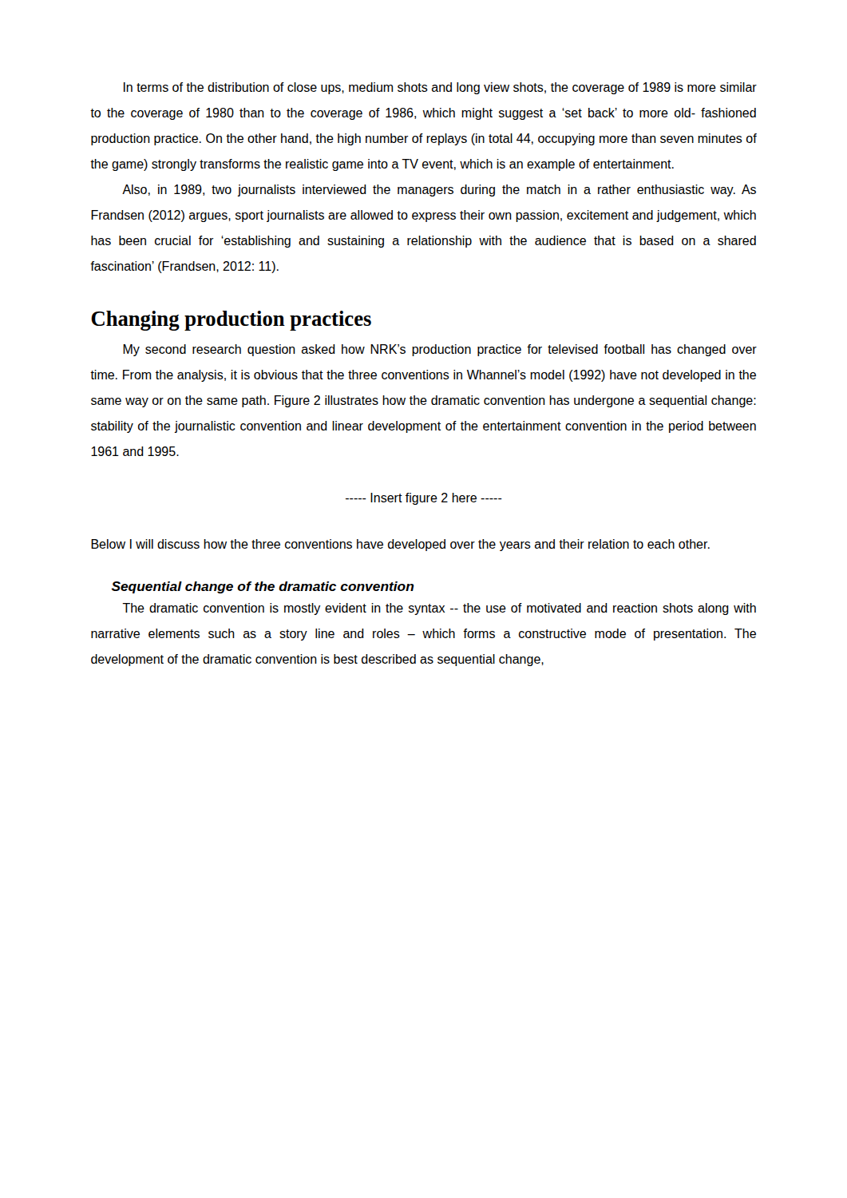In terms of the distribution of close ups, medium shots and long view shots, the coverage of 1989 is more similar to the coverage of 1980 than to the coverage of 1986, which might suggest a ‘set back’ to more old- fashioned production practice. On the other hand, the high number of replays (in total 44, occupying more than seven minutes of the game) strongly transforms the realistic game into a TV event, which is an example of entertainment.
Also, in 1989, two journalists interviewed the managers during the match in a rather enthusiastic way. As Frandsen (2012) argues, sport journalists are allowed to express their own passion, excitement and judgement, which has been crucial for ‘establishing and sustaining a relationship with the audience that is based on a shared fascination’ (Frandsen, 2012: 11).
Changing production practices
My second research question asked how NRK’s production practice for televised football has changed over time. From the analysis, it is obvious that the three conventions in Whannel’s model (1992) have not developed in the same way or on the same path. Figure 2 illustrates how the dramatic convention has undergone a sequential change: stability of the journalistic convention and linear development of the entertainment convention in the period between 1961 and 1995.
----- Insert figure 2 here -----
Below I will discuss how the three conventions have developed over the years and their relation to each other.
Sequential change of the dramatic convention
The dramatic convention is mostly evident in the syntax -- the use of motivated and reaction shots along with narrative elements such as a story line and roles – which forms a constructive mode of presentation. The development of the dramatic convention is best described as sequential change,